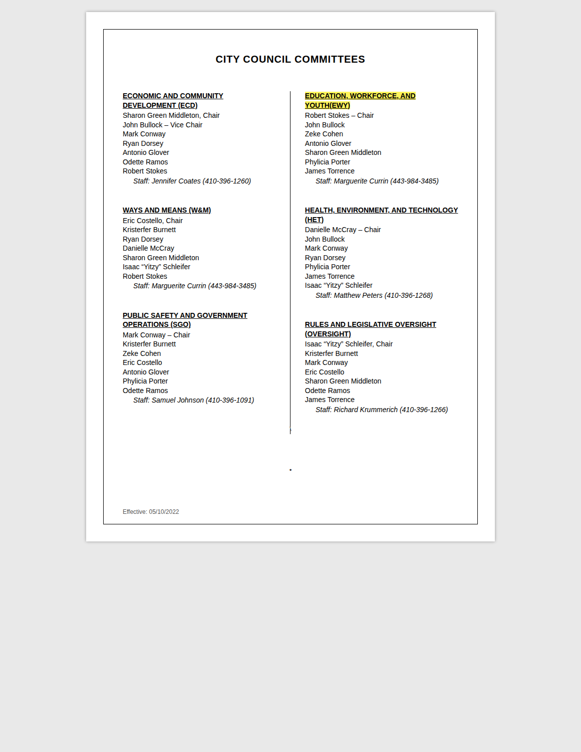CITY COUNCIL COMMITTEES
ECONOMIC AND COMMUNITY DEVELOPMENT (ECD)
Sharon Green Middleton, Chair
John Bullock – Vice Chair
Mark Conway
Ryan Dorsey
Antonio Glover
Odette Ramos
Robert Stokes
Staff: Jennifer Coates (410-396-1260)
WAYS AND MEANS (W&M)
Eric Costello, Chair
Kristerfer Burnett
Ryan Dorsey
Danielle McCray
Sharon Green Middleton
Isaac “Yitzy” Schleifer
Robert Stokes
Staff: Marguerite Currin (443-984-3485)
PUBLIC SAFETY AND GOVERNMENT OPERATIONS (SGO)
Mark Conway – Chair
Kristerfer Burnett
Zeke Cohen
Eric Costello
Antonio Glover
Phylicia Porter
Odette Ramos
Staff: Samuel Johnson (410-396-1091)
EDUCATION, WORKFORCE, AND YOUTH(EWY)
Robert Stokes – Chair
John Bullock
Zeke Cohen
Antonio Glover
Sharon Green Middleton
Phylicia Porter
James Torrence
Staff: Marguerite Currin (443-984-3485)
HEALTH, ENVIRONMENT, AND TECHNOLOGY (HET)
Danielle McCray – Chair
John Bullock
Mark Conway
Ryan Dorsey
Phylicia Porter
James Torrence
Isaac “Yitzy” Schleifer
Staff: Matthew Peters (410-396-1268)
RULES AND LEGISLATIVE OVERSIGHT (OVERSIGHT)
Isaac “Yitzy” Schleifer, Chair
Kristerfer Burnett
Mark Conway
Eric Costello
Sharon Green Middleton
Odette Ramos
James Torrence
Staff: Richard Krummerich (410-396-1266)
\
•
Effective: 05/10/2022